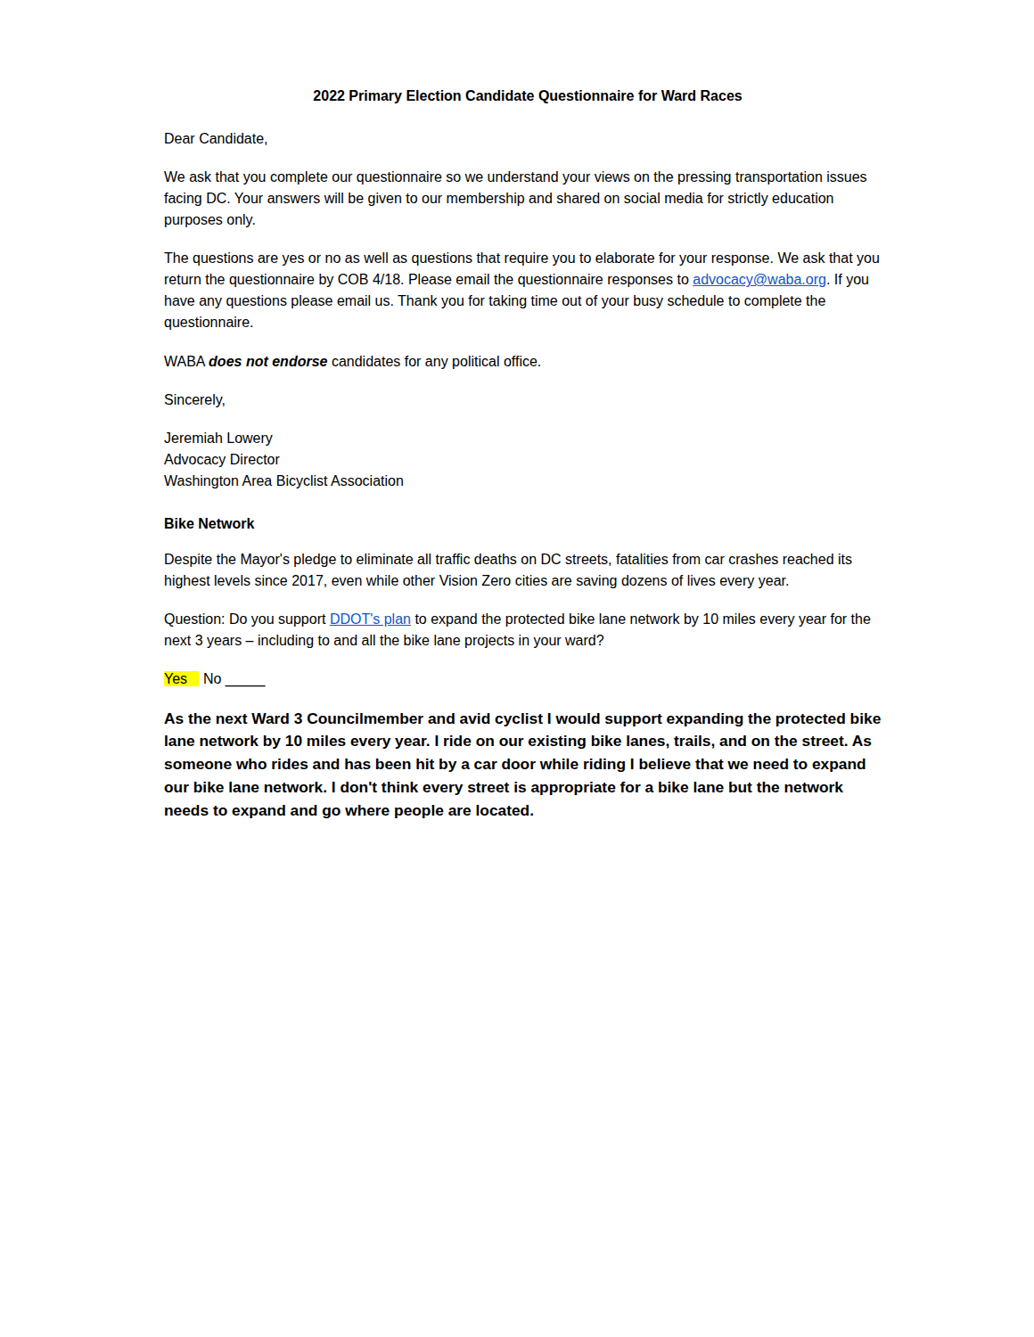2022 Primary Election Candidate Questionnaire for Ward Races
Dear Candidate,
We ask that you complete our questionnaire so we understand your views on the pressing transportation issues facing DC. Your answers will be given to our membership and shared on social media for strictly education purposes only.
The questions are yes or no as well as questions that require you to elaborate for your response. We ask that you return the questionnaire by COB 4/18. Please email the questionnaire responses to advocacy@waba.org. If you have any questions please email us. Thank you for taking time out of your busy schedule to complete the questionnaire.
WABA does not endorse candidates for any political office.
Sincerely,
Jeremiah Lowery
Advocacy Director
Washington Area Bicyclist Association
Bike Network
Despite the Mayor's pledge to eliminate all traffic deaths on DC streets, fatalities from car crashes reached its highest levels since 2017, even while other Vision Zero cities are saving dozens of lives every year.
Question: Do you support DDOT's plan to expand the protected bike lane network by 10 miles every year for the next 3 years – including to and all the bike lane projects in your ward?
Yes No _____
As the next Ward 3 Councilmember and avid cyclist I would support expanding the protected bike lane network by 10 miles every year. I ride on our existing bike lanes, trails, and on the street. As someone who rides and has been hit by a car door while riding I believe that we need to expand our bike lane network. I don't think every street is appropriate for a bike lane but the network needs to expand and go where people are located.